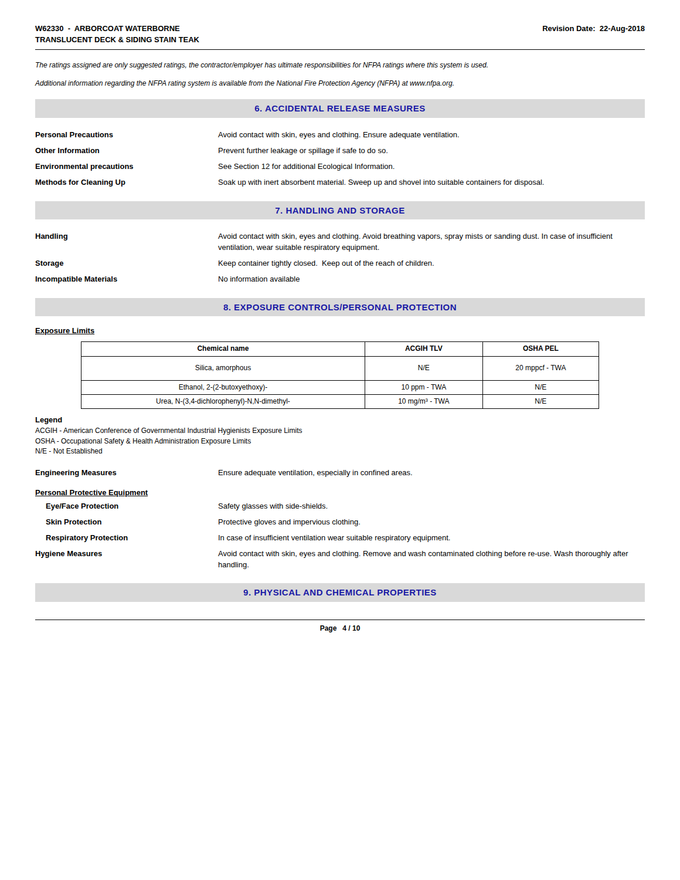W62330 - ARBORCOAT WATERBORNE
TRANSLUCENT DECK & SIDING STAIN TEAK
Revision Date: 22-Aug-2018
The ratings assigned are only suggested ratings, the contractor/employer has ultimate responsibilities for NFPA ratings where this system is used.
Additional information regarding the NFPA rating system is available from the National Fire Protection Agency (NFPA) at www.nfpa.org.
6. ACCIDENTAL RELEASE MEASURES
| Personal Precautions | Avoid contact with skin, eyes and clothing. Ensure adequate ventilation. |
| Other Information | Prevent further leakage or spillage if safe to do so. |
| Environmental precautions | See Section 12 for additional Ecological Information. |
| Methods for Cleaning Up | Soak up with inert absorbent material. Sweep up and shovel into suitable containers for disposal. |
7. HANDLING AND STORAGE
| Handling | Avoid contact with skin, eyes and clothing. Avoid breathing vapors, spray mists or sanding dust. In case of insufficient ventilation, wear suitable respiratory equipment. |
| Storage | Keep container tightly closed. Keep out of the reach of children. |
| Incompatible Materials | No information available |
8. EXPOSURE CONTROLS/PERSONAL PROTECTION
Exposure Limits
| Chemical name | ACGIH TLV | OSHA PEL |
| --- | --- | --- |
| Silica, amorphous | N/E | 20 mppcf - TWA |
| Ethanol, 2-(2-butoxyethoxy)- | 10 ppm - TWA | N/E |
| Urea, N-(3,4-dichlorophenyl)-N,N-dimethyl- | 10 mg/m³ - TWA | N/E |
Legend
ACGIH - American Conference of Governmental Industrial Hygienists Exposure Limits
OSHA - Occupational Safety & Health Administration Exposure Limits
N/E - Not Established
| Engineering Measures | Ensure adequate ventilation, especially in confined areas. |
Personal Protective Equipment
| Eye/Face Protection | Safety glasses with side-shields. |
| Skin Protection | Protective gloves and impervious clothing. |
| Respiratory Protection | In case of insufficient ventilation wear suitable respiratory equipment. |
| Hygiene Measures | Avoid contact with skin, eyes and clothing. Remove and wash contaminated clothing before re-use. Wash thoroughly after handling. |
9. PHYSICAL AND CHEMICAL PROPERTIES
Page 4 / 10